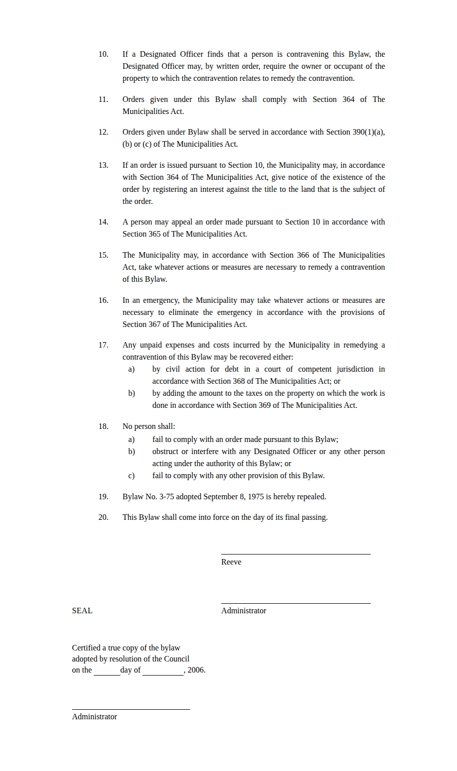10. If a Designated Officer finds that a person is contravening this Bylaw, the Designated Officer may, by written order, require the owner or occupant of the property to which the contravention relates to remedy the contravention.
11. Orders given under this Bylaw shall comply with Section 364 of The Municipalities Act.
12. Orders given under Bylaw shall be served in accordance with Section 390(1)(a), (b) or (c) of The Municipalities Act.
13. If an order is issued pursuant to Section 10, the Municipality may, in accordance with Section 364 of The Municipalities Act, give notice of the existence of the order by registering an interest against the title to the land that is the subject of the order.
14. A person may appeal an order made pursuant to Section 10 in accordance with Section 365 of The Municipalities Act.
15. The Municipality may, in accordance with Section 366 of The Municipalities Act, take whatever actions or measures are necessary to remedy a contravention of this Bylaw.
16. In an emergency, the Municipality may take whatever actions or measures are necessary to eliminate the emergency in accordance with the provisions of Section 367 of The Municipalities Act.
17. Any unpaid expenses and costs incurred by the Municipality in remedying a contravention of this Bylaw may be recovered either:
a) by civil action for debt in a court of competent jurisdiction in accordance with Section 368 of The Municipalities Act; or
b) by adding the amount to the taxes on the property on which the work is done in accordance with Section 369 of The Municipalities Act.
18.
No person shall:
a) fail to comply with an order made pursuant to this Bylaw;
b) obstruct or interfere with any Designated Officer or any other person acting under the authority of this Bylaw; or
c) fail to comply with any other provision of this Bylaw.
19. Bylaw No. 3-75 adopted September 8, 1975 is hereby repealed.
20. This Bylaw shall come into force on the day of its final passing.
Reeve
SEAL
Administrator
Certified a true copy of the bylaw
adopted by resolution of the Council
on the day of , 2006.
Administrator